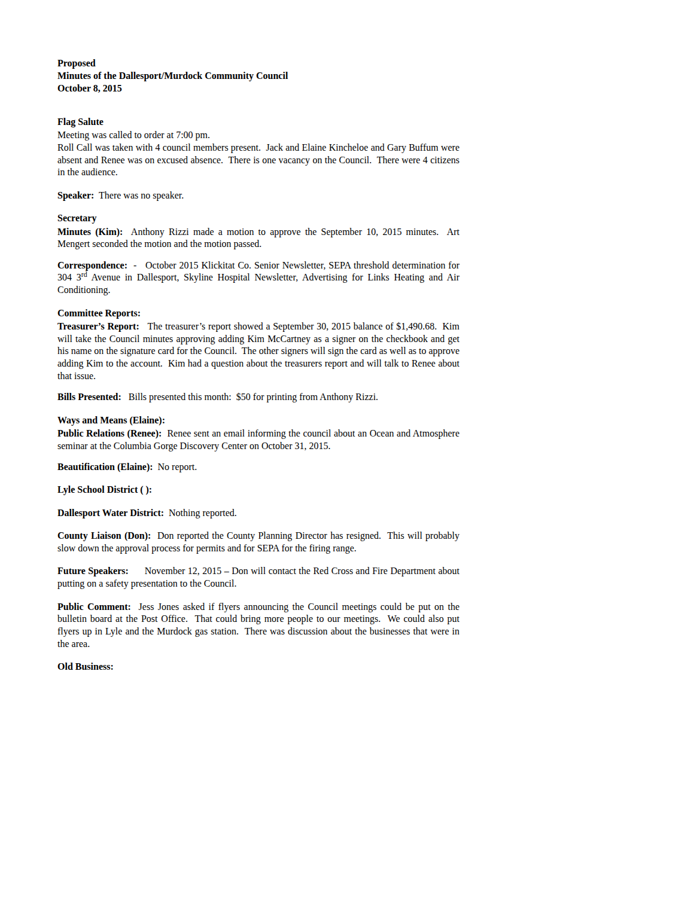Proposed
Minutes of the Dallesport/Murdock Community Council
October 8, 2015
Flag Salute
Meeting was called to order at 7:00 pm.
Roll Call was taken with 4 council members present. Jack and Elaine Kincheloe and Gary Buffum were absent and Renee was on excused absence. There is one vacancy on the Council. There were 4 citizens in the audience.
Speaker: There was no speaker.
Secretary
Minutes (Kim): Anthony Rizzi made a motion to approve the September 10, 2015 minutes. Art Mengert seconded the motion and the motion passed.
Correspondence: - October 2015 Klickitat Co. Senior Newsletter, SEPA threshold determination for 304 3rd Avenue in Dallesport, Skyline Hospital Newsletter, Advertising for Links Heating and Air Conditioning.
Committee Reports:
Treasurer’s Report: The treasurer’s report showed a September 30, 2015 balance of $1,490.68. Kim will take the Council minutes approving adding Kim McCartney as a signer on the checkbook and get his name on the signature card for the Council. The other signers will sign the card as well as to approve adding Kim to the account. Kim had a question about the treasurers report and will talk to Renee about that issue.
Bills Presented: Bills presented this month: $50 for printing from Anthony Rizzi.
Ways and Means (Elaine):
Public Relations (Renee): Renee sent an email informing the council about an Ocean and Atmosphere seminar at the Columbia Gorge Discovery Center on October 31, 2015.
Beautification (Elaine): No report.
Lyle School District ( ):
Dallesport Water District: Nothing reported.
County Liaison (Don): Don reported the County Planning Director has resigned. This will probably slow down the approval process for permits and for SEPA for the firing range.
Future Speakers: November 12, 2015 – Don will contact the Red Cross and Fire Department about putting on a safety presentation to the Council.
Public Comment: Jess Jones asked if flyers announcing the Council meetings could be put on the bulletin board at the Post Office. That could bring more people to our meetings. We could also put flyers up in Lyle and the Murdock gas station. There was discussion about the businesses that were in the area.
Old Business: